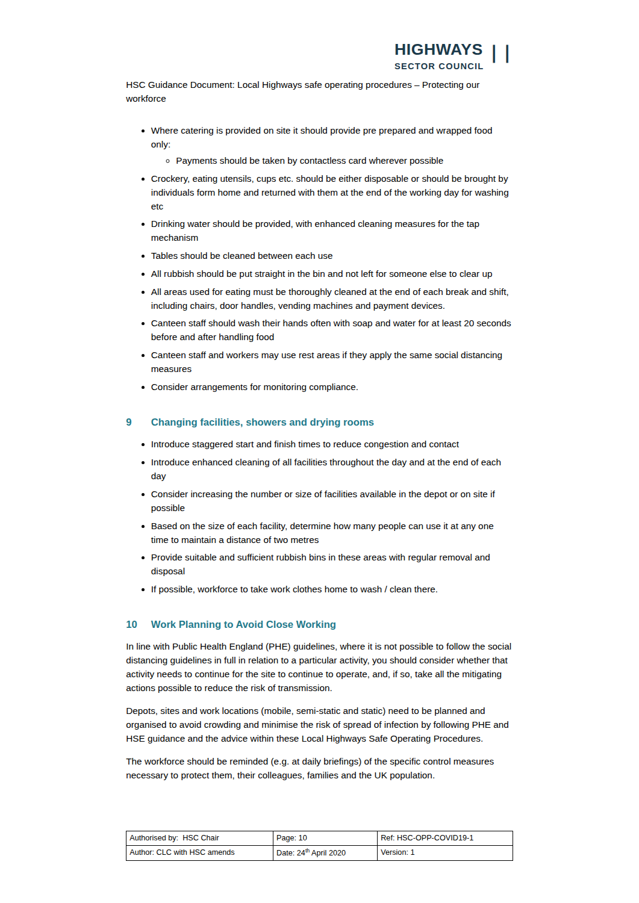HIGHWAYS❘❘
SECTOR COUNCIL
HSC Guidance Document: Local Highways safe operating procedures – Protecting our workforce
Where catering is provided on site it should provide pre prepared and wrapped food only:
Payments should be taken by contactless card wherever possible
Crockery, eating utensils, cups etc. should be either disposable or should be brought by individuals form home and returned with them at the end of the working day for washing etc
Drinking water should be provided, with enhanced cleaning measures for the tap mechanism
Tables should be cleaned between each use
All rubbish should be put straight in the bin and not left for someone else to clear up
All areas used for eating must be thoroughly cleaned at the end of each break and shift, including chairs, door handles, vending machines and payment devices.
Canteen staff should wash their hands often with soap and water for at least 20 seconds before and after handling food
Canteen staff and workers may use rest areas if they apply the same social distancing measures
Consider arrangements for monitoring compliance.
9 Changing facilities, showers and drying rooms
Introduce staggered start and finish times to reduce congestion and contact
Introduce enhanced cleaning of all facilities throughout the day and at the end of each day
Consider increasing the number or size of facilities available in the depot or on site if possible
Based on the size of each facility, determine how many people can use it at any one time to maintain a distance of two metres
Provide suitable and sufficient rubbish bins in these areas with regular removal and disposal
If possible, workforce to take work clothes home to wash / clean there.
10 Work Planning to Avoid Close Working
In line with Public Health England (PHE) guidelines, where it is not possible to follow the social distancing guidelines in full in relation to a particular activity, you should consider whether that activity needs to continue for the site to continue to operate, and, if so, take all the mitigating actions possible to reduce the risk of transmission.
Depots, sites and work locations (mobile, semi-static and static) need to be planned and organised to avoid crowding and minimise the risk of spread of infection by following PHE and HSE guidance and the advice within these Local Highways Safe Operating Procedures.
The workforce should be reminded (e.g. at daily briefings) of the specific control measures necessary to protect them, their colleagues, families and the UK population.
| Authorised by: HSC Chair | Page: 10 | Ref: HSC-OPP-COVID19-1 |
| Author: CLC with HSC amends | Date: 24 th April 2020 | Version: 1 |